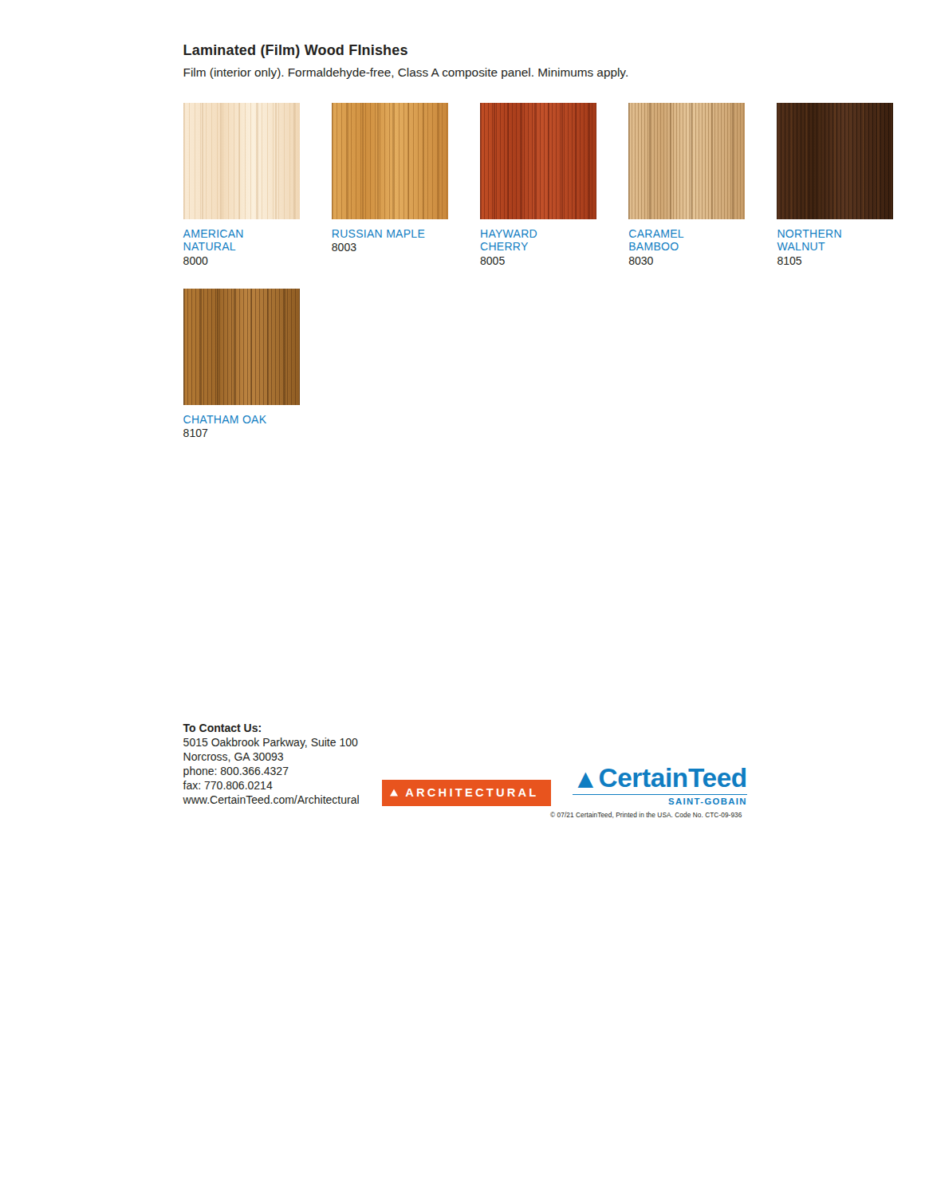Laminated (Film) Wood FInishes
Film (interior only). Formaldehyde-free, Class A composite panel. Minimums apply.
American
Natural
8000
Russian Maple
8003
Hayward
Cherry
8005
Caramel
Bamboo
8030
Northern
Walnut
8105
Chatham Oak
8107
To Contact Us:
5015 Oakbrook Parkway, Suite 100
Norcross, GA 30093
phone: 800.366.4327
fax: 770.806.0214
www.CertainTeed.com/Architectural
ARCHITECTURAL
▲CertainTeed
SAINT-GOBAIN
© 07/21 CertainTeed, Printed in the USA. Code No. CTC-09-936